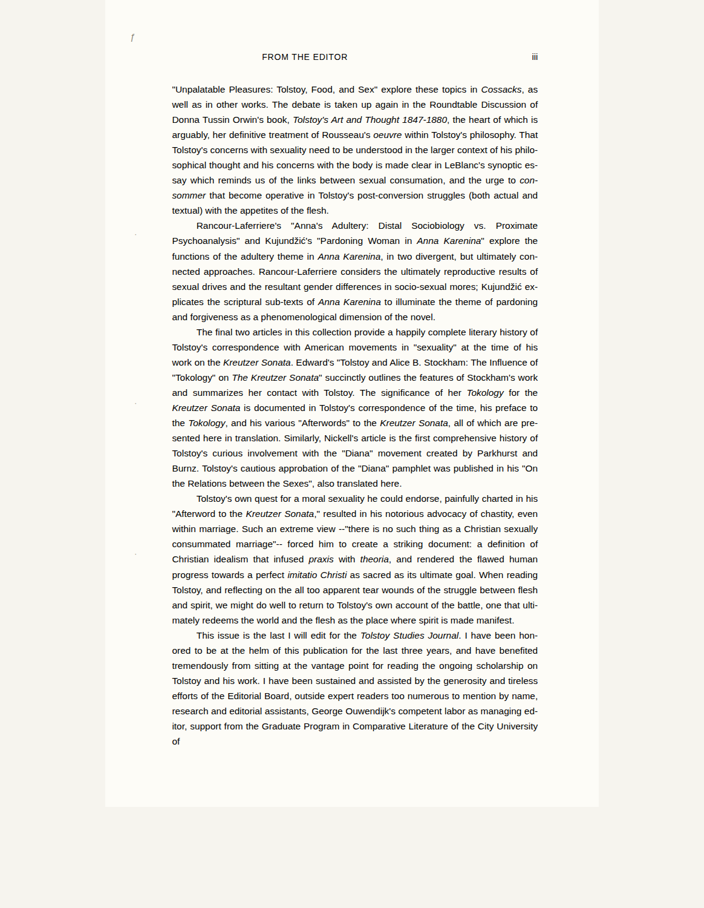ƒ
· · ·
FROM THE EDITOR iii
"Unpalatable Pleasures: Tolstoy, Food, and Sex" explore these topics in Cossacks, as well as in other works. The debate is taken up again in the Roundtable Discussion of Donna Tussin Orwin's book, Tolstoy's Art and Thought 1847-1880, the heart of which is arguably, her definitive treatment of Rousseau's oeuvre within Tolstoy's philosophy. That Tolstoy's concerns with sexuality need to be understood in the larger context of his philosophical thought and his concerns with the body is made clear in LeBlanc's synoptic essay which reminds us of the links between sexual consumation, and the urge to consommer that become operative in Tolstoy's post-conversion struggles (both actual and textual) with the appetites of the flesh.
Rancour-Laferriere's "Anna's Adultery: Distal Sociobiology vs. Proximate Psychoanalysis" and Kujundžić's "Pardoning Woman in Anna Karenina" explore the functions of the adultery theme in Anna Karenina, in two divergent, but ultimately connected approaches. Rancour-Laferriere considers the ultimately reproductive results of sexual drives and the resultant gender differences in socio-sexual mores; Kujundžić explicates the scriptural sub-texts of Anna Karenina to illuminate the theme of pardoning and forgiveness as a phenomenological dimension of the novel.
The final two articles in this collection provide a happily complete literary history of Tolstoy's correspondence with American movements in "sexuality" at the time of his work on the Kreutzer Sonata. Edward's "Tolstoy and Alice B. Stockham: The Influence of "Tokology" on The Kreutzer Sonata" succinctly outlines the features of Stockham's work and summarizes her contact with Tolstoy. The significance of her Tokology for the Kreutzer Sonata is documented in Tolstoy's correspondence of the time, his preface to the Tokology, and his various "Afterwords" to the Kreutzer Sonata, all of which are presented here in translation. Similarly, Nickell's article is the first comprehensive history of Tolstoy's curious involvement with the "Diana" movement created by Parkhurst and Burnz. Tolstoy's cautious approbation of the "Diana" pamphlet was published in his "On the Relations between the Sexes", also translated here.
Tolstoy's own quest for a moral sexuality he could endorse, painfully charted in his "Afterword to the Kreutzer Sonata," resulted in his notorious advocacy of chastity, even within marriage. Such an extreme view --"there is no such thing as a Christian sexually consummated marriage"-- forced him to create a striking document: a definition of Christian idealism that infused praxis with theoria, and rendered the flawed human progress towards a perfect imitatio Christi as sacred as its ultimate goal. When reading Tolstoy, and reflecting on the all too apparent tear wounds of the struggle between flesh and spirit, we might do well to return to Tolstoy's own account of the battle, one that ultimately redeems the world and the flesh as the place where spirit is made manifest.
This issue is the last I will edit for the Tolstoy Studies Journal. I have been honored to be at the helm of this publication for the last three years, and have benefited tremendously from sitting at the vantage point for reading the ongoing scholarship on Tolstoy and his work. I have been sustained and assisted by the generosity and tireless efforts of the Editorial Board, outside expert readers too numerous to mention by name, research and editorial assistants, George Ouwendijk's competent labor as managing editor, support from the Graduate Program in Comparative Literature of the City University of